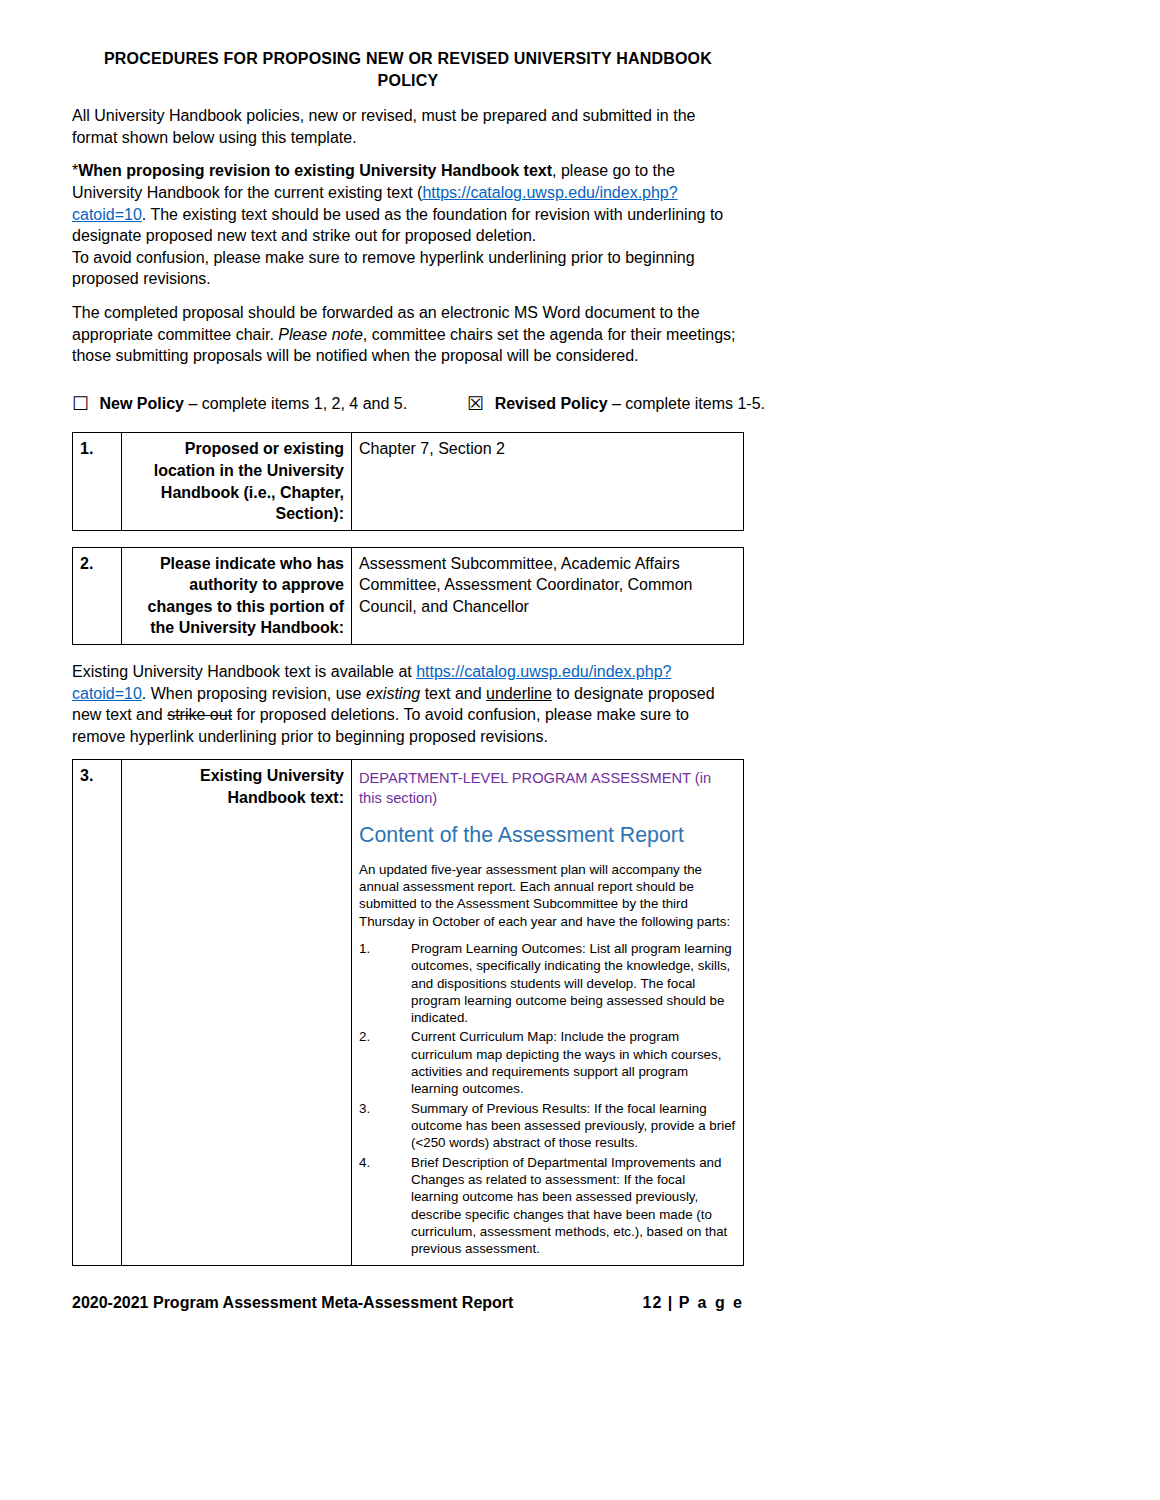PROCEDURES FOR PROPOSING NEW OR REVISED UNIVERSITY HANDBOOK POLICY
All University Handbook policies, new or revised, must be prepared and submitted in the format shown below using this template.
*When proposing revision to existing University Handbook text, please go to the University Handbook for the current existing text (https://catalog.uwsp.edu/index.php?catoid=10. The existing text should be used as the foundation for revision with underlining to designate proposed new text and strike out for proposed deletion.
To avoid confusion, please make sure to remove hyperlink underlining prior to beginning proposed revisions.
The completed proposal should be forwarded as an electronic MS Word document to the appropriate committee chair. Please note, committee chairs set the agenda for their meetings; those submitting proposals will be notified when the proposal will be considered.
☐ New Policy – complete items 1, 2, 4 and 5. ☒ Revised Policy – complete items 1-5.
| 1. | Proposed or existing location in the University Handbook (i.e., Chapter, Section): | Chapter 7, Section 2 |
| 2. | Please indicate who has authority to approve changes to this portion of the University Handbook: | Assessment Subcommittee, Academic Affairs Committee, Assessment Coordinator, Common Council, and Chancellor |
Existing University Handbook text is available at https://catalog.uwsp.edu/index.php?catoid=10. When proposing revision, use existing text and underline to designate proposed new text and strike out for proposed deletions. To avoid confusion, please make sure to remove hyperlink underlining prior to beginning proposed revisions.
| 3. | Existing University Handbook text: | DEPARTMENT-LEVEL PROGRAM ASSESSMENT (in this section) Content of the Assessment Report An updated five-year assessment plan will accompany the annual assessment report. Each annual report should be submitted to the Assessment Subcommittee by the third Thursday in October of each year and have the following parts: 1. Program Learning Outcomes: List all program learning outcomes, specifically indicating the knowledge, skills, and dispositions students will develop. The focal program learning outcome being assessed should be indicated. 2. Current Curriculum Map: Include the program curriculum map depicting the ways in which courses, activities and requirements support all program learning outcomes. 3. Summary of Previous Results: If the focal learning outcome has been assessed previously, provide a brief (<250 words) abstract of those results. 4. Brief Description of Departmental Improvements and Changes as related to assessment: If the focal learning outcome has been assessed previously, describe specific changes that have been made (to curriculum, assessment methods, etc.), based on that previous assessment. |
2020-2021 Program Assessment Meta-Assessment Report 12 | P a g e